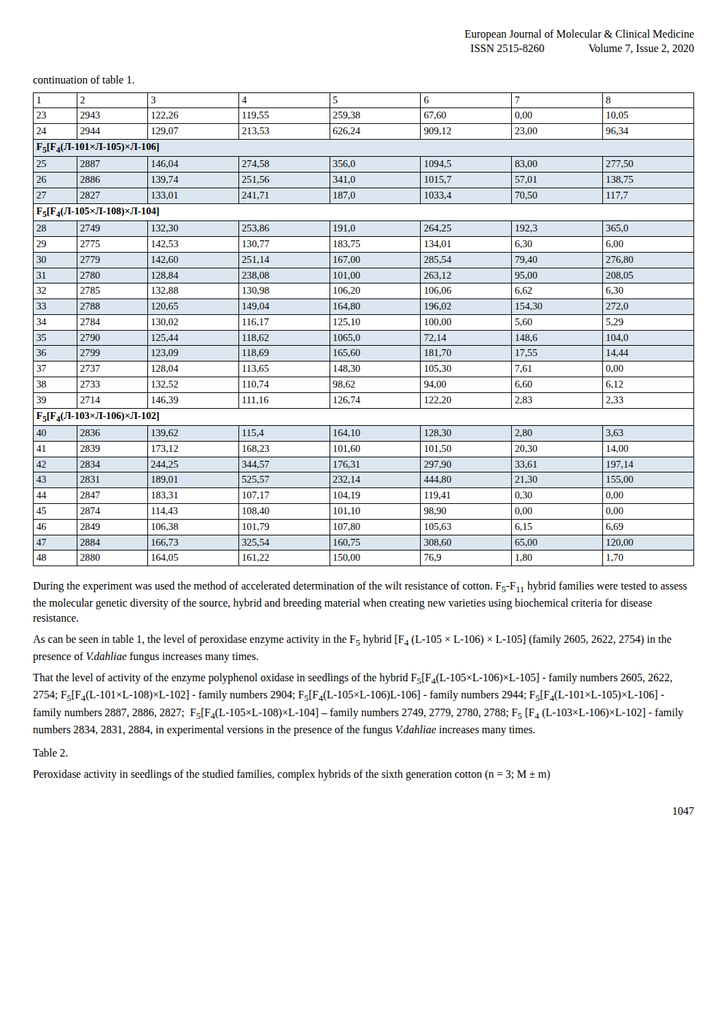European Journal of Molecular & Clinical Medicine ISSN 2515-8260 Volume 7, Issue 2, 2020
continuation of table 1.
| 1 | 2 | 3 | 4 | 5 | 6 | 7 | 8 |
| 23 | 2943 | 122,26 | 119,55 | 259,38 | 67,60 | 0,00 | 10,05 |
| 24 | 2944 | 129,07 | 213,53 | 626,24 | 909,12 | 23,00 | 96,34 |
| F 5 [F 4 (Л-101×Л-105)×Л-106] |
| 25 | 2887 | 146,04 | 274,58 | 356,0 | 1094,5 | 83,00 | 277,50 |
| 26 | 2886 | 139,74 | 251,56 | 341,0 | 1015,7 | 57,01 | 138,75 |
| 27 | 2827 | 133,01 | 241,71 | 187,0 | 1033,4 | 70,50 | 117,7 |
| F 5 [F 4 (Л-105×Л-108)×Л-104] |
| 28 | 2749 | 132,30 | 253,86 | 191,0 | 264,25 | 192,3 | 365,0 |
| 29 | 2775 | 142,53 | 130,77 | 183,75 | 134,01 | 6,30 | 6,00 |
| 30 | 2779 | 142,60 | 251,14 | 167,00 | 285,54 | 79,40 | 276,80 |
| 31 | 2780 | 128,84 | 238,08 | 101,00 | 263,12 | 95,00 | 208,05 |
| 32 | 2785 | 132,88 | 130,98 | 106,20 | 106,06 | 6,62 | 6,30 |
| 33 | 2788 | 120,65 | 149,04 | 164,80 | 196,02 | 154,30 | 272,0 |
| 34 | 2784 | 130,02 | 116,17 | 125,10 | 100,00 | 5,60 | 5,29 |
| 35 | 2790 | 125,44 | 118,62 | 1065,0 | 72,14 | 148,6 | 104,0 |
| 36 | 2799 | 123,09 | 118,69 | 165,60 | 181,70 | 17,55 | 14,44 |
| 37 | 2737 | 128,04 | 113,65 | 148,30 | 105,30 | 7,61 | 0,00 |
| 38 | 2733 | 132,52 | 110,74 | 98,62 | 94,00 | 6,60 | 6,12 |
| 39 | 2714 | 146,39 | 111,16 | 126,74 | 122,20 | 2,83 | 2,33 |
| F 5 [F 4 (Л-103×Л-106)×Л-102] |
| 40 | 2836 | 139,62 | 115,4 | 164,10 | 128,30 | 2,80 | 3,63 |
| 41 | 2839 | 173,12 | 168,23 | 101,60 | 101,50 | 20,30 | 14,00 |
| 42 | 2834 | 244,25 | 344,57 | 176,31 | 297,90 | 33,61 | 197,14 |
| 43 | 2831 | 189,01 | 525,57 | 232,14 | 444,80 | 21,30 | 155,00 |
| 44 | 2847 | 183,31 | 107,17 | 104,19 | 119,41 | 0,30 | 0,00 |
| 45 | 2874 | 114,43 | 108,40 | 101,10 | 98,90 | 0,00 | 0,00 |
| 46 | 2849 | 106,38 | 101,79 | 107,80 | 105,63 | 6,15 | 6,69 |
| 47 | 2884 | 166,73 | 325,54 | 160,75 | 308,60 | 65,00 | 120,00 |
| 48 | 2880 | 164,05 | 161,22 | 150,00 | 76,9 | 1,80 | 1,70 |
During the experiment was used the method of accelerated determination of the wilt resistance of cotton. F5-F11 hybrid families were tested to assess the molecular genetic diversity of the source, hybrid and breeding material when creating new varieties using biochemical criteria for disease resistance.
As can be seen in table 1, the level of peroxidase enzyme activity in the F5 hybrid [F4 (L-105 × L-106) × L-105] (family 2605, 2622, 2754) in the presence of V.dahliae fungus increases many times.
That the level of activity of the enzyme polyphenol oxidase in seedlings of the hybrid F5[F4(L-105×L-106)×L-105] - family numbers 2605, 2622, 2754; F5[F4(L-101×L-108)×L-102] - family numbers 2904; F5[F4(L-105×L-106)L-106] - family numbers 2944; F5[F4(L-101×L-105)×L-106] - family numbers 2887, 2886, 2827; F5[F4(L-105×L-108)×L-104] – family numbers 2749, 2779, 2780, 2788; F5 [F4 (L-103×L-106)×L-102] - family numbers 2834, 2831, 2884, in experimental versions in the presence of the fungus V.dahliae increases many times.
Table 2.
Peroxidase activity in seedlings of the studied families, complex hybrids of the sixth generation cotton (n = 3; M ± m)
1047